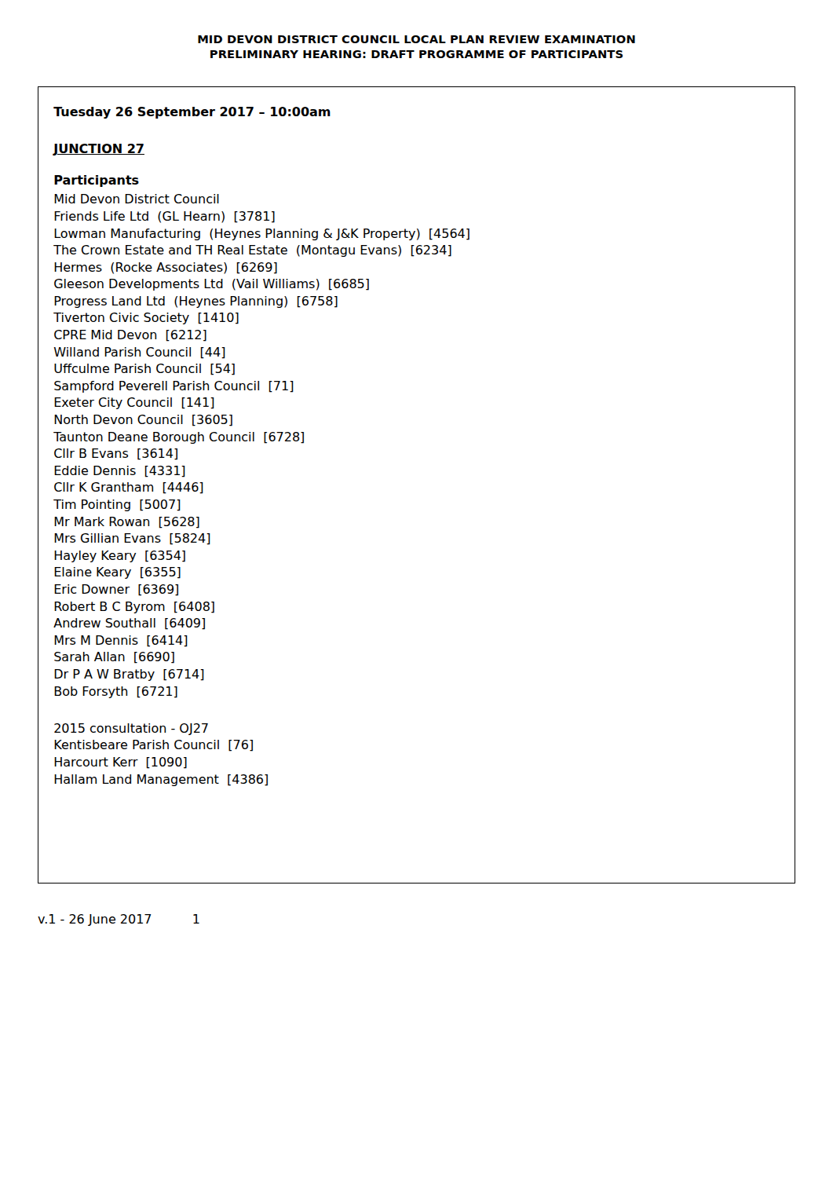MID DEVON DISTRICT COUNCIL LOCAL PLAN REVIEW EXAMINATION
PRELIMINARY HEARING: DRAFT PROGRAMME OF PARTICIPANTS
Tuesday 26 September 2017 – 10:00am
JUNCTION 27
Participants
Mid Devon District Council
Friends Life Ltd (GL Hearn) [3781]
Lowman Manufacturing (Heynes Planning & J&K Property) [4564]
The Crown Estate and TH Real Estate (Montagu Evans) [6234]
Hermes (Rocke Associates) [6269]
Gleeson Developments Ltd (Vail Williams) [6685]
Progress Land Ltd (Heynes Planning) [6758]
Tiverton Civic Society [1410]
CPRE Mid Devon [6212]
Willand Parish Council [44]
Uffculme Parish Council [54]
Sampford Peverell Parish Council [71]
Exeter City Council [141]
North Devon Council [3605]
Taunton Deane Borough Council [6728]
Cllr B Evans [3614]
Eddie Dennis [4331]
Cllr K Grantham [4446]
Tim Pointing [5007]
Mr Mark Rowan [5628]
Mrs Gillian Evans [5824]
Hayley Keary [6354]
Elaine Keary [6355]
Eric Downer [6369]
Robert B C Byrom [6408]
Andrew Southall [6409]
Mrs M Dennis [6414]
Sarah Allan [6690]
Dr P A W Bratby [6714]
Bob Forsyth [6721]
2015 consultation - OJ27
Kentisbeare Parish Council [76]
Harcourt Kerr [1090]
Hallam Land Management [4386]
v.1 - 26 June 2017 1